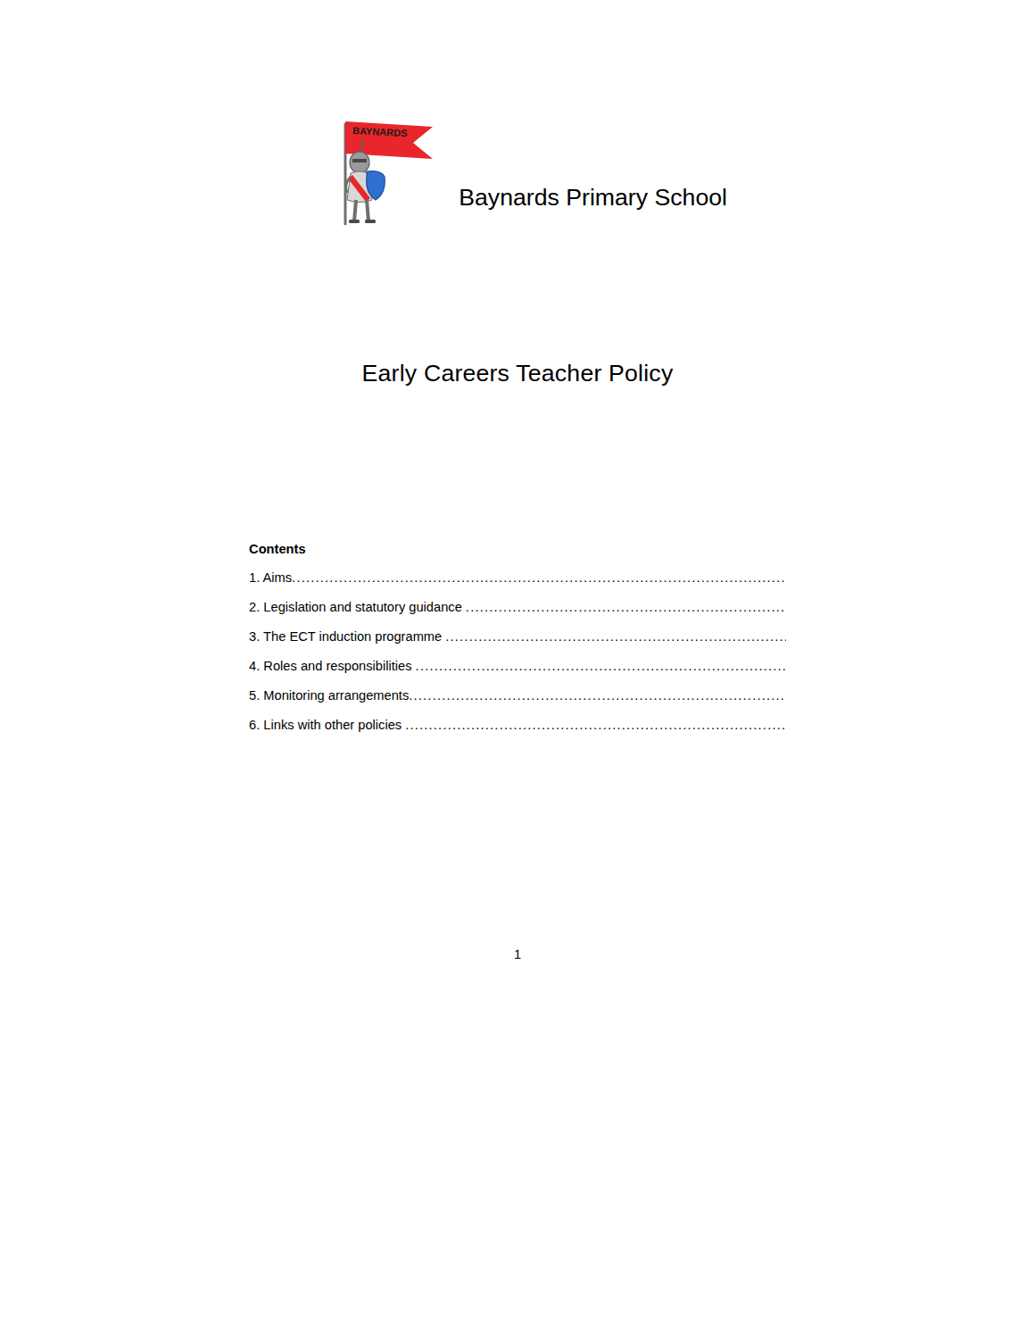Baynards Primary School logo BAYNARDS
Baynards Primary School
Early Careers Teacher Policy
Contents
1. Aims...................................................................................................................................................2
2. Legislation and statutory guidance ............................................................................................. 2
3. The ECT induction programme .................................................................................................... 3
4. Roles and responsibilities ........................................................................................................... 4
5. Monitoring arrangements............................................................................................................ 7
6. Links with other policies ............................................................................................................ 7
1